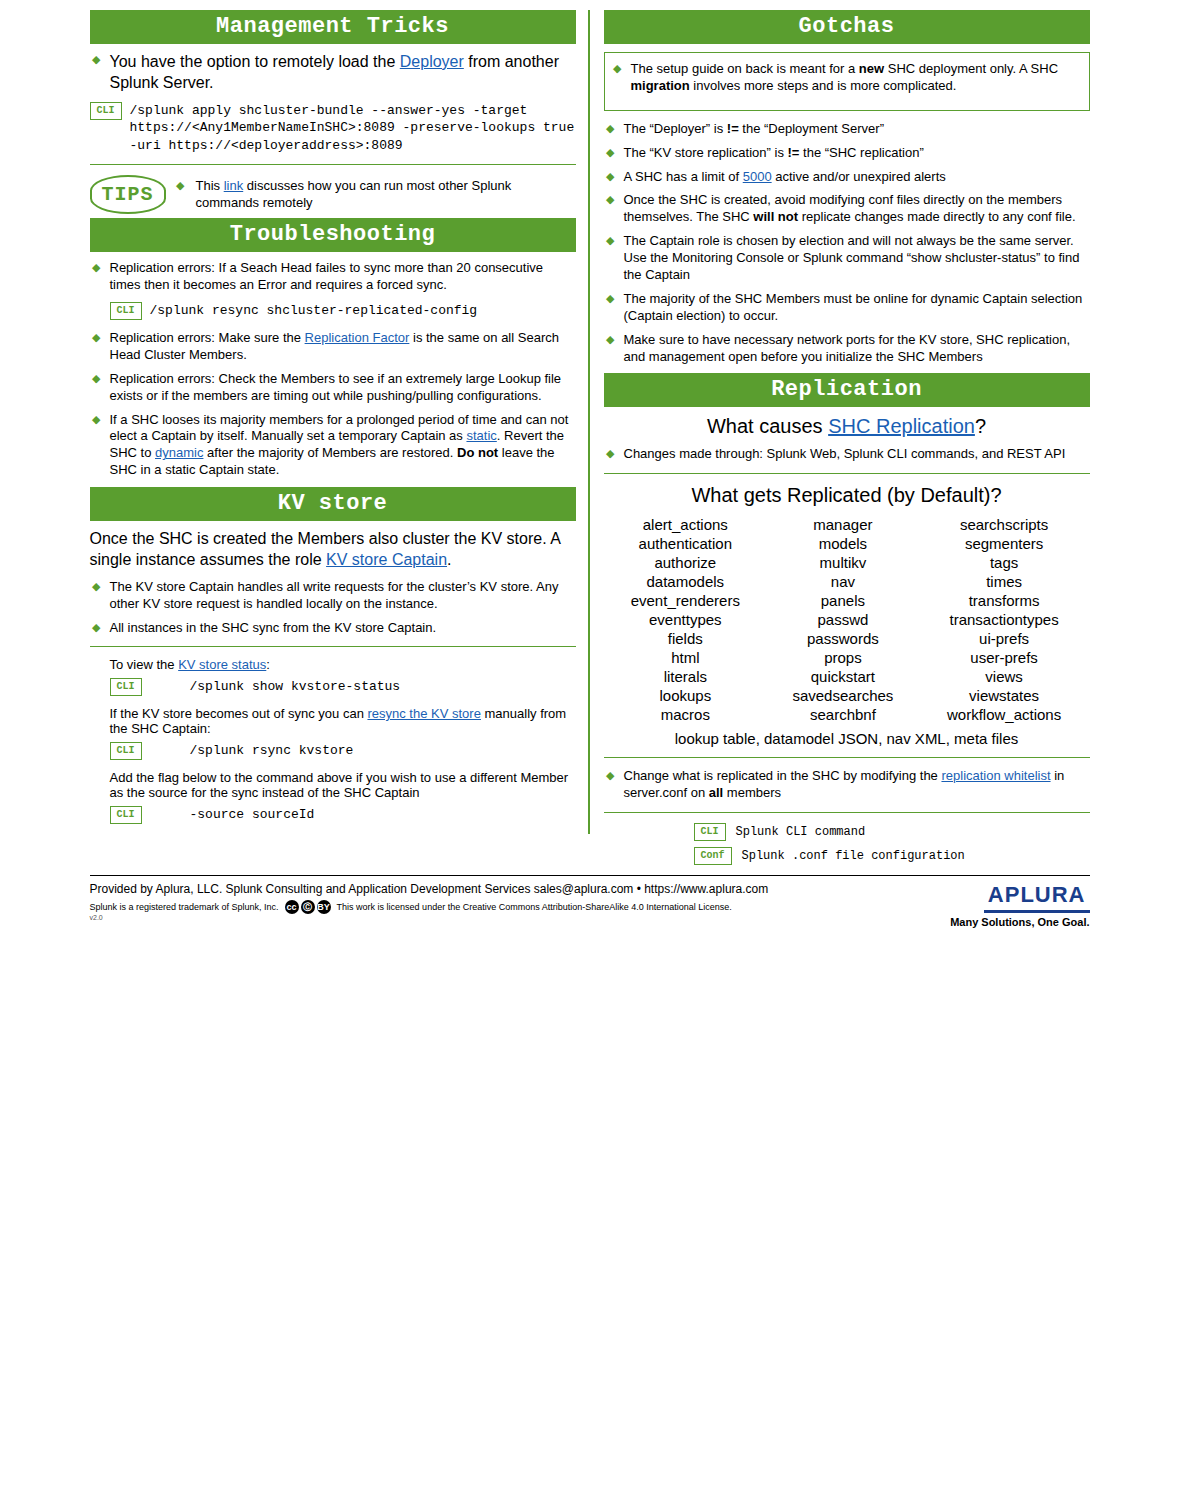Management Tricks
You have the option to remotely load the Deployer from another Splunk Server.
CLI
/splunk apply shcluster-bundle --answer-yes -target https://<Any1MemberNameInSHC>:8089 -preserve-lookups true -uri https://<deployeraddress>:8089
TIPS
This link discusses how you can run most other Splunk commands remotely
Troubleshooting
Replication errors: If a Seach Head failes to sync more than 20 consecutive times then it becomes an Error and requires a forced sync.
CLI
/splunk resync shcluster-replicated-config
Replication errors: Make sure the Replication Factor is the same on all Search Head Cluster Members.
Replication errors: Check the Members to see if an extremely large Lookup file exists or if the members are timing out while pushing/pulling configurations.
If a SHC looses its majority members for a prolonged period of time and can not elect a Captain by itself. Manually set a temporary Captain as static. Revert the SHC to dynamic after the majority of Members are restored. Do not leave the SHC in a static Captain state.
KV store
Once the SHC is created the Members also cluster the KV store. A single instance assumes the role KV store Captain.
The KV store Captain handles all write requests for the cluster’s KV store. Any other KV store request is handled locally on the instance.
All instances in the SHC sync from the KV store Captain.
To view the KV store status:
CLI
/splunk show kvstore-status
If the KV store becomes out of sync you can resync the KV store manually from the SHC Captain:
CLI
/splunk rsync kvstore
Add the flag below to the command above if you wish to use a different Member as the source for the sync instead of the SHC Captain
CLI
-source sourceId
Gotchas
The setup guide on back is meant for a new SHC deployment only. A SHC migration involves more steps and is more complicated.
The “Deployer” is != the “Deployment Server”
The “KV store replication” is != the “SHC replication”
A SHC has a limit of 5000 active and/or unexpired alerts
Once the SHC is created, avoid modifying conf files directly on the members themselves. The SHC will not replicate changes made directly to any conf file.
The Captain role is chosen by election and will not always be the same server. Use the Monitoring Console or Splunk command “show shcluster-status” to find the Captain
The majority of the SHC Members must be online for dynamic Captain selection (Captain election) to occur.
Make sure to have necessary network ports for the KV store, SHC replication, and management open before you initialize the SHC Members
Replication
What causes SHC Replication?
Changes made through: Splunk Web, Splunk CLI commands, and REST API
What gets Replicated (by Default)?
| alert_actions | manager | searchscripts |
| authentication | models | segmenters |
| authorize | multikv | tags |
| datamodels | nav | times |
| event_renderers | panels | transforms |
| eventtypes | passwd | transactiontypes |
| fields | passwords | ui-prefs |
| html | props | user-prefs |
| literals | quickstart | views |
| lookups | savedsearches | viewstates |
| macros | searchbnf | workflow_actions |
lookup table, datamodel JSON, nav XML, meta files
Change what is replicated in the SHC by modifying the replication whitelist in server.conf on all members
CLI
Splunk CLI command
Conf
Splunk .conf file configuration
Provided by Aplura, LLC. Splunk Consulting and Application Development Services sales@aplura.com • https://www.aplura.com
Splunk is a registered trademark of Splunk, Inc. ccⒸBY This work is licensed under the Creative Commons Attribution-ShareAlike 4.0 International License.
v2.0
APLURA
Many Solutions, One Goal.